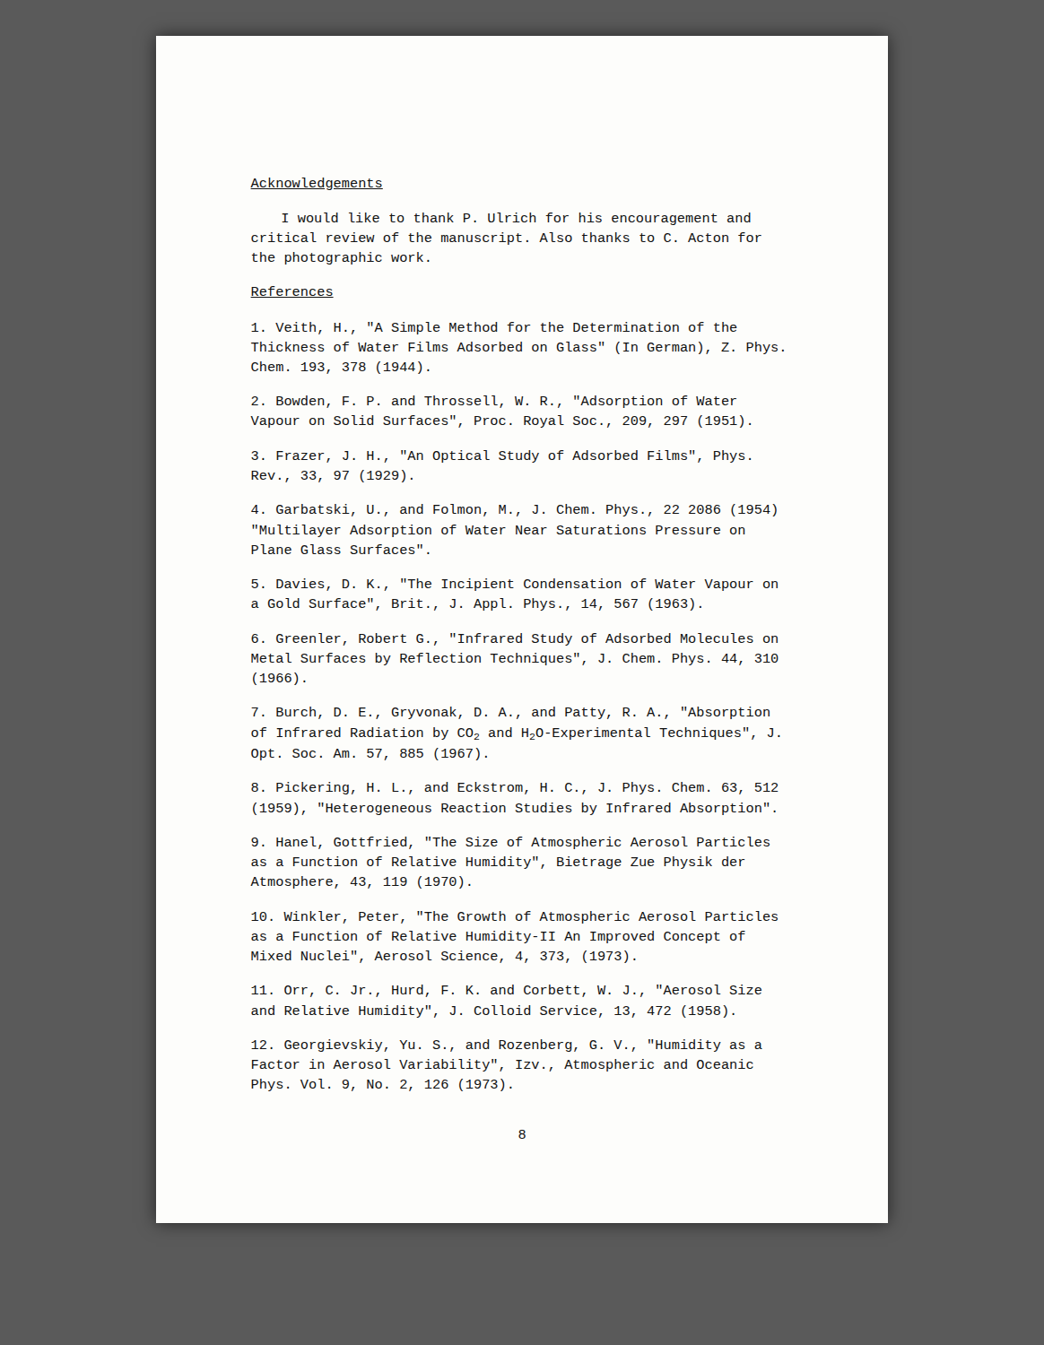Acknowledgements
I would like to thank P. Ulrich for his encouragement and critical review of the manuscript. Also thanks to C. Acton for the photographic work.
References
1. Veith, H., "A Simple Method for the Determination of the Thickness of Water Films Adsorbed on Glass" (In German), Z. Phys. Chem. 193, 378 (1944).
2. Bowden, F. P. and Throssell, W. R., "Adsorption of Water Vapour on Solid Surfaces", Proc. Royal Soc., 209, 297 (1951).
3. Frazer, J. H., "An Optical Study of Adsorbed Films", Phys. Rev., 33, 97 (1929).
4. Garbatski, U., and Folmon, M., J. Chem. Phys., 22 2086 (1954) "Multilayer Adsorption of Water Near Saturations Pressure on Plane Glass Surfaces".
5. Davies, D. K., "The Incipient Condensation of Water Vapour on a Gold Surface", Brit., J. Appl. Phys., 14, 567 (1963).
6. Greenler, Robert G., "Infrared Study of Adsorbed Molecules on Metal Surfaces by Reflection Techniques", J. Chem. Phys. 44, 310 (1966).
7. Burch, D. E., Gryvonak, D. A., and Patty, R. A., "Absorption of Infrared Radiation by CO2 and H2O-Experimental Techniques", J. Opt. Soc. Am. 57, 885 (1967).
8. Pickering, H. L., and Eckstrom, H. C., J. Phys. Chem. 63, 512 (1959), "Heterogeneous Reaction Studies by Infrared Absorption".
9. Hanel, Gottfried, "The Size of Atmospheric Aerosol Particles as a Function of Relative Humidity", Bietrage Zue Physik der Atmosphere, 43, 119 (1970).
10. Winkler, Peter, "The Growth of Atmospheric Aerosol Particles as a Function of Relative Humidity-II An Improved Concept of Mixed Nuclei", Aerosol Science, 4, 373, (1973).
11. Orr, C. Jr., Hurd, F. K. and Corbett, W. J., "Aerosol Size and Relative Humidity", J. Colloid Service, 13, 472 (1958).
12. Georgievskiy, Yu. S., and Rozenberg, G. V., "Humidity as a Factor in Aerosol Variability", Izv., Atmospheric and Oceanic Phys. Vol. 9, No. 2, 126 (1973).
8